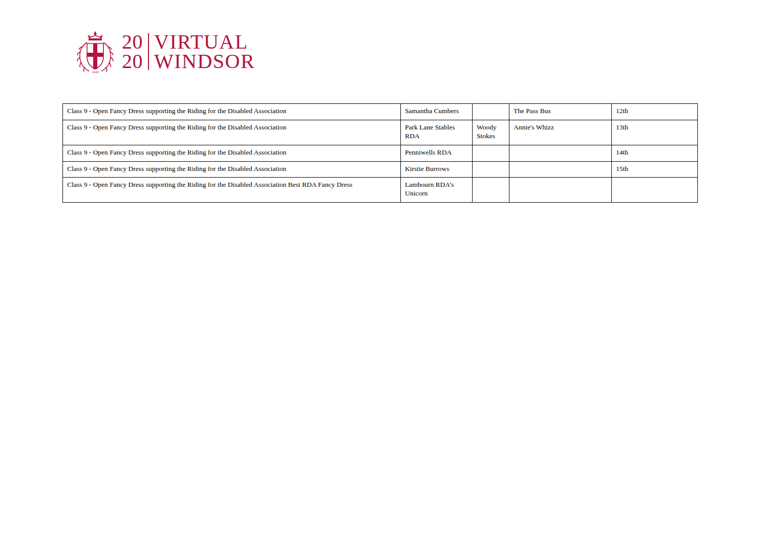1943
20 20
VIRTUAL WINDSOR
| Class 9 - Open Fancy Dress supporting the Riding for the Disabled Association | Samantha Cumbers | | The Pass Bus | 12th |
| Class 9 - Open Fancy Dress supporting the Riding for the Disabled Association | Park Lane Stables RDA | Woody Stokes | Annie's Whizz | 13th |
| Class 9 - Open Fancy Dress supporting the Riding for the Disabled Association | Penniwells RDA | | | 14th |
| Class 9 - Open Fancy Dress supporting the Riding for the Disabled Association | Kirstie Burrows | | | 15th |
| Class 9 - Open Fancy Dress supporting the Riding for the Disabled Association Best RDA Fancy Dress | Lambourn RDA’s Unicorn | | | |